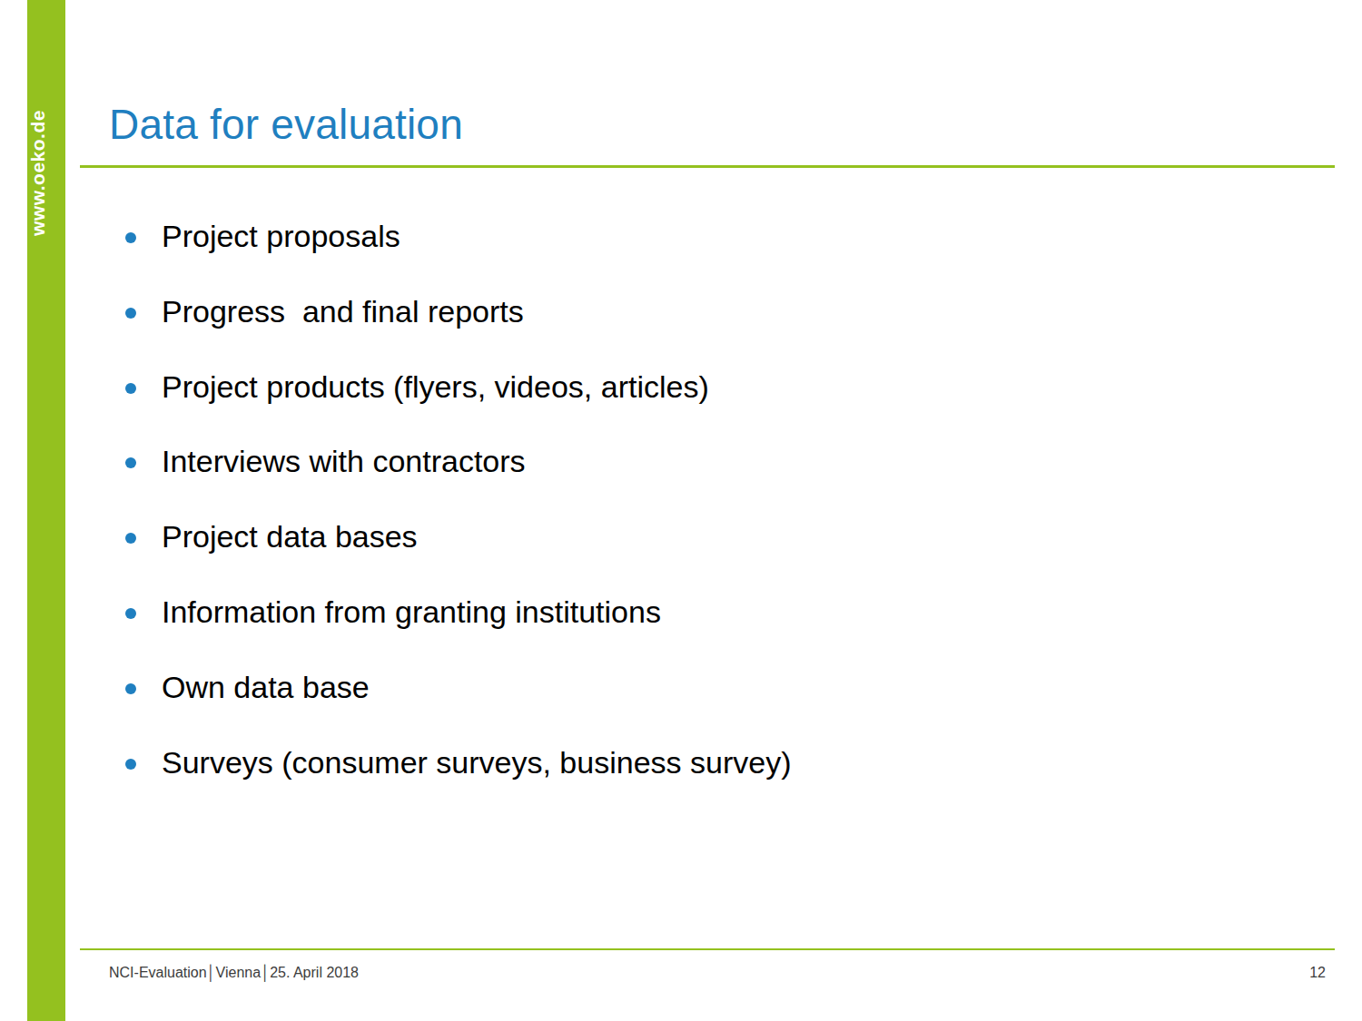www.oeko.de
Data for evaluation
Project proposals
Progress and final reports
Project products (flyers, videos, articles)
Interviews with contractors
Project data bases
Information from granting institutions
Own data base
Surveys (consumer surveys, business survey)
NCI-Evaluation│Vienna│25. April 2018
12